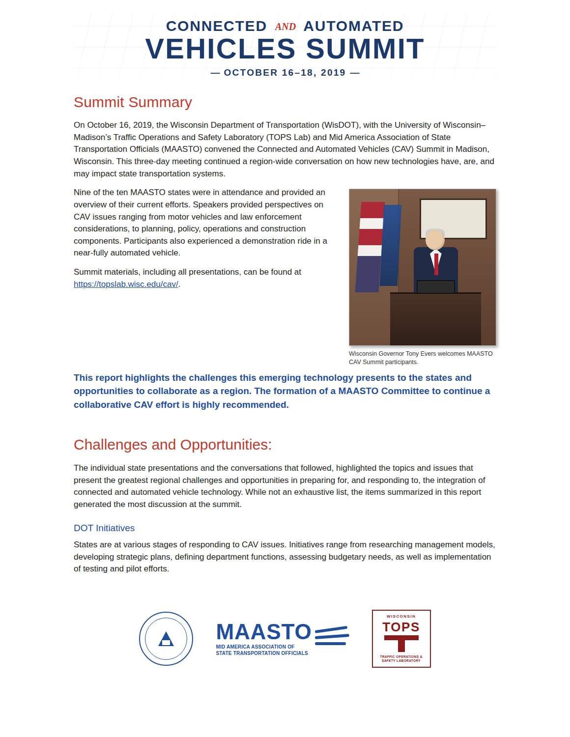CONNECTED AND AUTOMATED
VEHICLES SUMMIT
—OCTOBER 16–18, 2019—
Summit Summary
On October 16, 2019, the Wisconsin Department of Transportation (WisDOT), with the University of Wisconsin–Madison’s Traffic Operations and Safety Laboratory (TOPS Lab) and Mid America Association of State Transportation Officials (MAASTO) convened the Connected and Automated Vehicles (CAV) Summit in Madison, Wisconsin. This three-day meeting continued a region-wide conversation on how new technologies have, are, and may impact state transportation systems.
Wisconsin Governor Tony Evers welcomes MAASTO CAV Summit participants.
Nine of the ten MAASTO states were in attendance and provided an overview of their current efforts. Speakers provided perspectives on CAV issues ranging from motor vehicles and law enforcement considerations, to planning, policy, operations and construction components. Participants also experienced a demonstration ride in a near-fully automated vehicle.
Summit materials, including all presentations, can be found at https://topslab.wisc.edu/cav/.
This report highlights the challenges this emerging technology presents to the states and opportunities to collaborate as a region. The formation of a MAASTO Committee to continue a collaborative CAV effort is highly recommended.
Challenges and Opportunities:
The individual state presentations and the conversations that followed, highlighted the topics and issues that present the greatest regional challenges and opportunities in preparing for, and responding to, the integration of connected and automated vehicle technology. While not an exhaustive list, the items summarized in this report generated the most discussion at the summit.
DOT Initiatives
States are at various stages of responding to CAV issues. Initiatives range from researching management models, developing strategic plans, defining department functions, assessing budgetary needs, as well as implementation of testing and pilot efforts.
MAASTO
MID AMERICA ASSOCIATION OF
STATE TRANSPORTATION OFFICIALS
WISCONSIN
TOPS
TRAFFIC OPERATIONS &
SAFETY LABORATORY